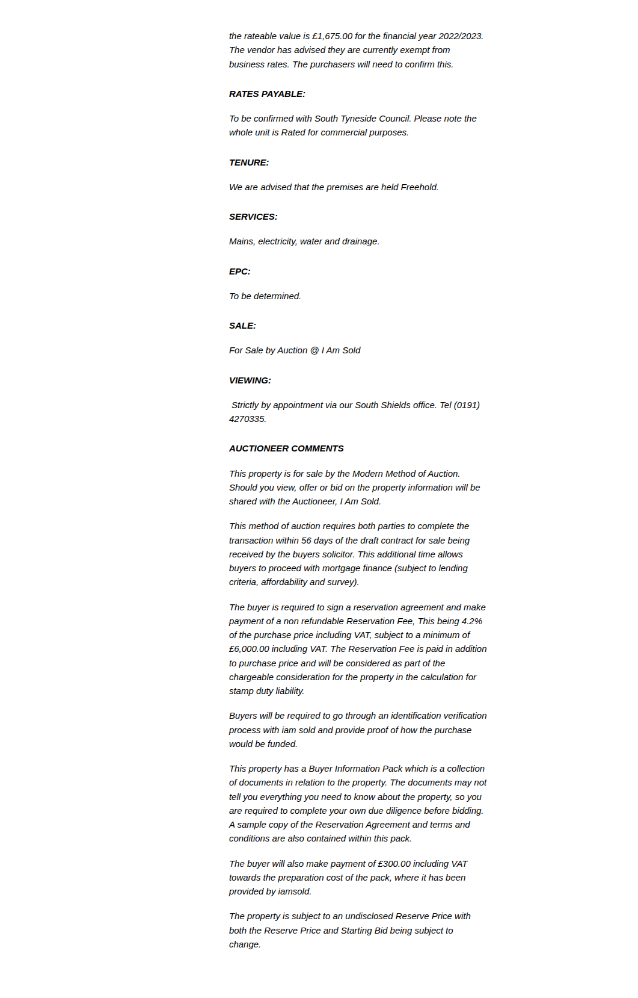the rateable value is £1,675.00 for the financial year 2022/2023. The vendor has advised they are currently exempt from business rates. The purchasers will need to confirm this.
RATES PAYABLE:
To be confirmed with South Tyneside Council. Please note the whole unit is Rated for commercial purposes.
TENURE:
We are advised that the premises are held Freehold.
SERVICES:
Mains, electricity, water and drainage.
EPC:
To be determined.
SALE:
For Sale by Auction @ I Am Sold
VIEWING:
Strictly by appointment via our South Shields office. Tel (0191) 4270335.
AUCTIONEER COMMENTS
This property is for sale by the Modern Method of Auction. Should you view, offer or bid on the property information will be shared with the Auctioneer, I Am Sold.
This method of auction requires both parties to complete the transaction within 56 days of the draft contract for sale being received by the buyers solicitor. This additional time allows buyers to proceed with mortgage finance (subject to lending criteria, affordability and survey).
The buyer is required to sign a reservation agreement and make payment of a non refundable Reservation Fee, This being 4.2% of the purchase price including VAT, subject to a minimum of £6,000.00 including VAT. The Reservation Fee is paid in addition to purchase price and will be considered as part of the chargeable consideration for the property in the calculation for stamp duty liability.
Buyers will be required to go through an identification verification process with iam sold and provide proof of how the purchase would be funded.
This property has a Buyer Information Pack which is a collection of documents in relation to the property. The documents may not tell you everything you need to know about the property, so you are required to complete your own due diligence before bidding. A sample copy of the Reservation Agreement and terms and conditions are also contained within this pack.
The buyer will also make payment of £300.00 including VAT towards the preparation cost of the pack, where it has been provided by iamsold.
The property is subject to an undisclosed Reserve Price with both the Reserve Price and Starting Bid being subject to change.